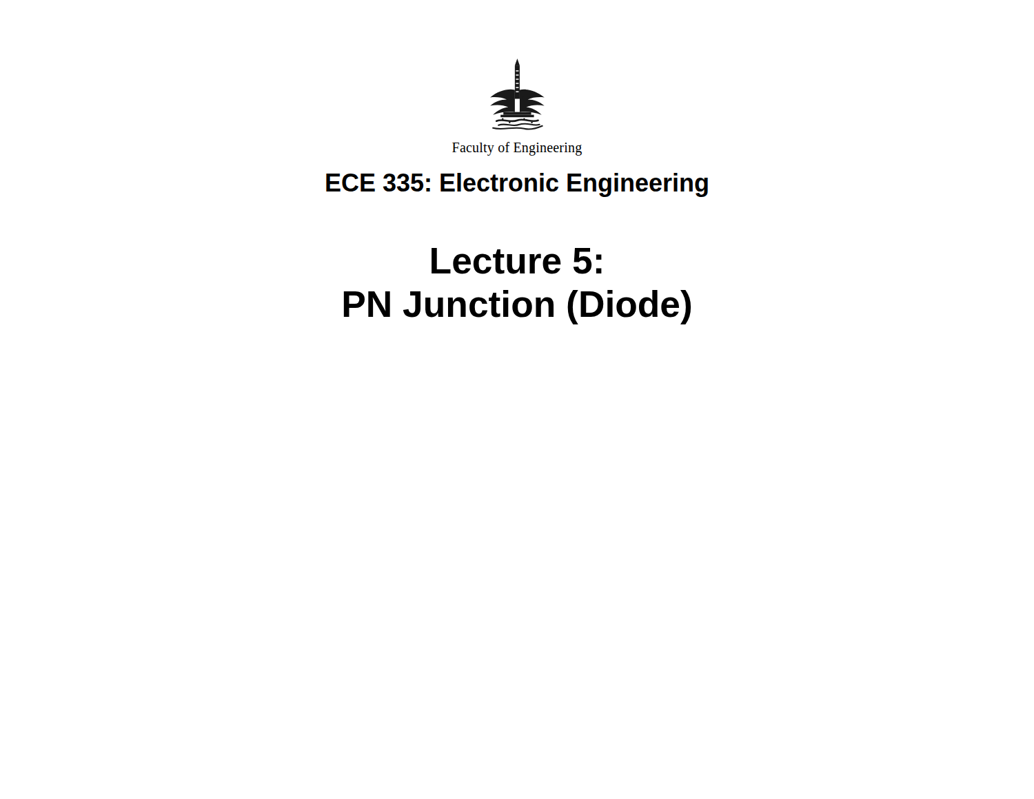Faculty of Engineering
ECE 335: Electronic Engineering
Lecture 5:
PN Junction (Diode)